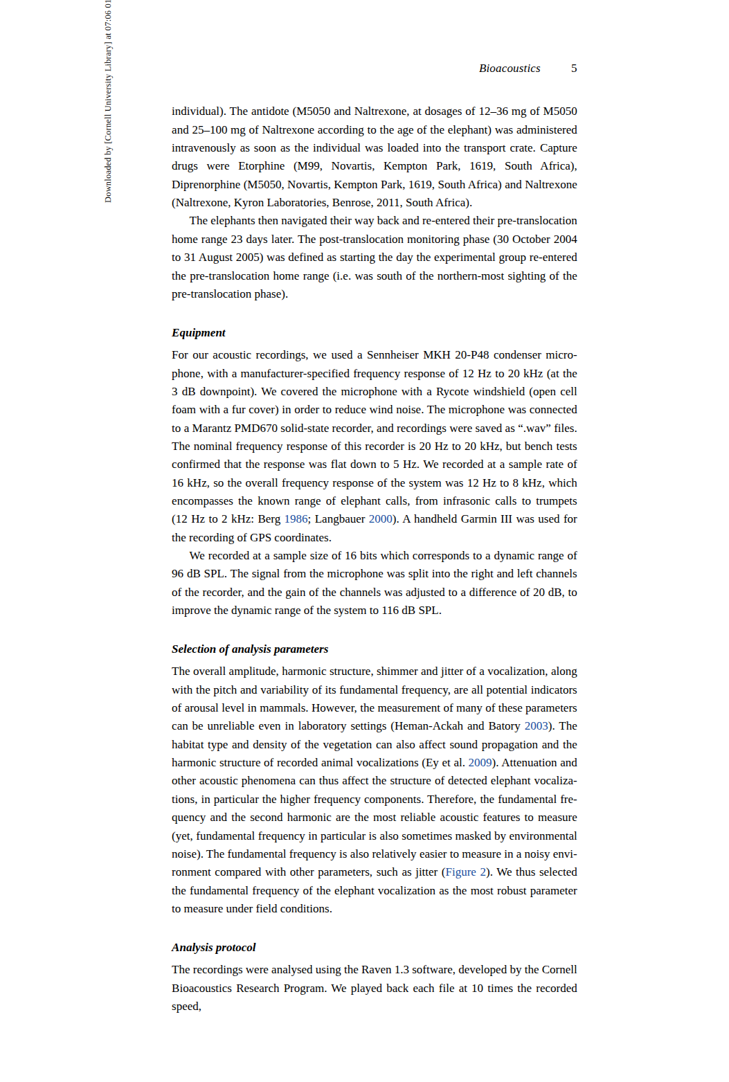Downloaded by [Cornell University Library] at 07:06 01 January 2015
Bioacoustics 5
individual). The antidote (M5050 and Naltrexone, at dosages of 12–36 mg of M5050 and 25–100 mg of Naltrexone according to the age of the elephant) was administered intravenously as soon as the individual was loaded into the transport crate. Capture drugs were Etorphine (M99, Novartis, Kempton Park, 1619, South Africa), Diprenorphine (M5050, Novartis, Kempton Park, 1619, South Africa) and Naltrexone (Naltrexone, Kyron Laboratories, Benrose, 2011, South Africa).
The elephants then navigated their way back and re-entered their pre-translocation home range 23 days later. The post-translocation monitoring phase (30 October 2004 to 31 August 2005) was defined as starting the day the experimental group re-entered the pre-translocation home range (i.e. was south of the northern-most sighting of the pre-translocation phase).
Equipment
For our acoustic recordings, we used a Sennheiser MKH 20-P48 condenser microphone, with a manufacturer-specified frequency response of 12 Hz to 20 kHz (at the 3 dB downpoint). We covered the microphone with a Rycote windshield (open cell foam with a fur cover) in order to reduce wind noise. The microphone was connected to a Marantz PMD670 solid-state recorder, and recordings were saved as “.wav” files. The nominal frequency response of this recorder is 20 Hz to 20 kHz, but bench tests confirmed that the response was flat down to 5 Hz. We recorded at a sample rate of 16 kHz, so the overall frequency response of the system was 12 Hz to 8 kHz, which encompasses the known range of elephant calls, from infrasonic calls to trumpets (12 Hz to 2 kHz: Berg 1986; Langbauer 2000). A handheld Garmin III was used for the recording of GPS coordinates.
We recorded at a sample size of 16 bits which corresponds to a dynamic range of 96 dB SPL. The signal from the microphone was split into the right and left channels of the recorder, and the gain of the channels was adjusted to a difference of 20 dB, to improve the dynamic range of the system to 116 dB SPL.
Selection of analysis parameters
The overall amplitude, harmonic structure, shimmer and jitter of a vocalization, along with the pitch and variability of its fundamental frequency, are all potential indicators of arousal level in mammals. However, the measurement of many of these parameters can be unreliable even in laboratory settings (Heman-Ackah and Batory 2003). The habitat type and density of the vegetation can also affect sound propagation and the harmonic structure of recorded animal vocalizations (Ey et al. 2009). Attenuation and other acoustic phenomena can thus affect the structure of detected elephant vocalizations, in particular the higher frequency components. Therefore, the fundamental frequency and the second harmonic are the most reliable acoustic features to measure (yet, fundamental frequency in particular is also sometimes masked by environmental noise). The fundamental frequency is also relatively easier to measure in a noisy environment compared with other parameters, such as jitter (Figure 2). We thus selected the fundamental frequency of the elephant vocalization as the most robust parameter to measure under field conditions.
Analysis protocol
The recordings were analysed using the Raven 1.3 software, developed by the Cornell Bioacoustics Research Program. We played back each file at 10 times the recorded speed,